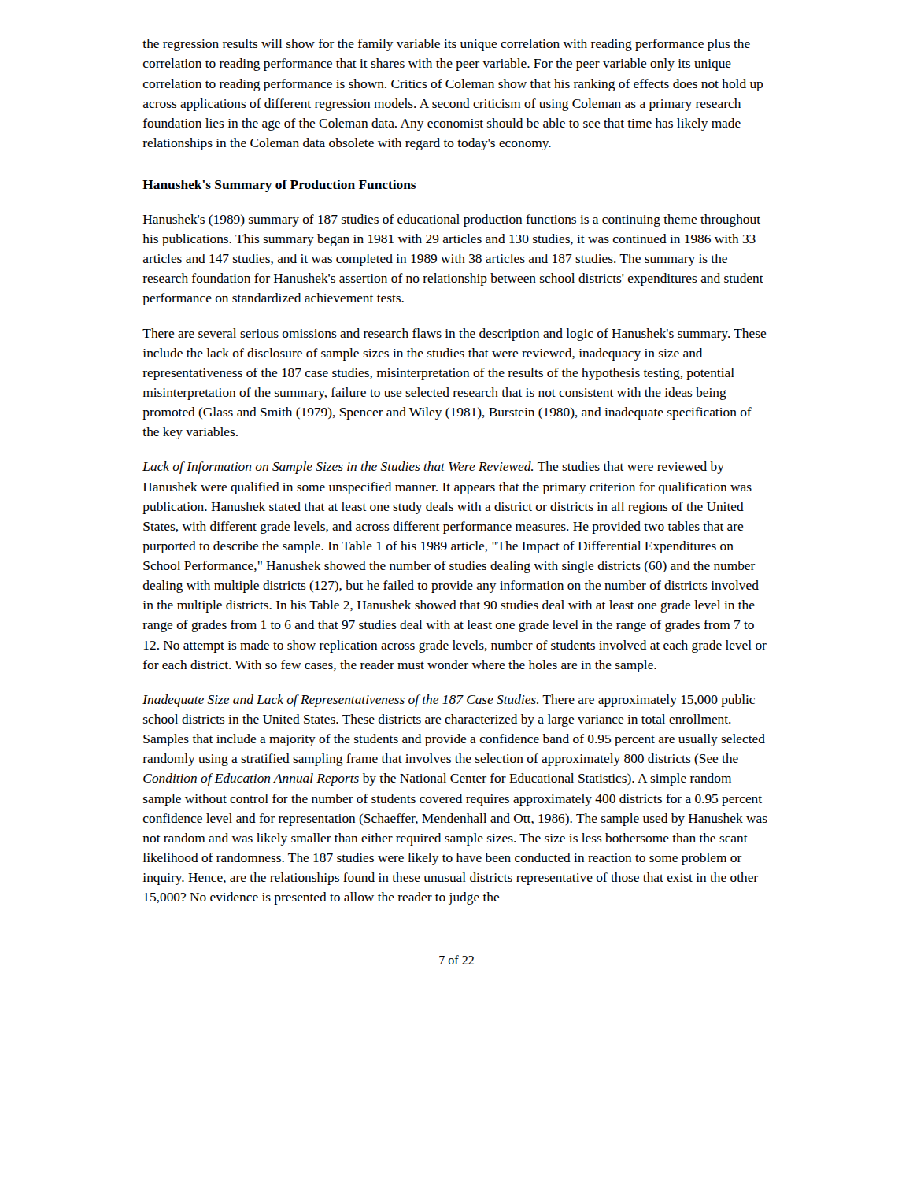the regression results will show for the family variable its unique correlation with reading performance plus the correlation to reading performance that it shares with the peer variable. For the peer variable only its unique correlation to reading performance is shown. Critics of Coleman show that his ranking of effects does not hold up across applications of different regression models. A second criticism of using Coleman as a primary research foundation lies in the age of the Coleman data. Any economist should be able to see that time has likely made relationships in the Coleman data obsolete with regard to today's economy.
Hanushek's Summary of Production Functions
Hanushek's (1989) summary of 187 studies of educational production functions is a continuing theme throughout his publications. This summary began in 1981 with 29 articles and 130 studies, it was continued in 1986 with 33 articles and 147 studies, and it was completed in 1989 with 38 articles and 187 studies. The summary is the research foundation for Hanushek's assertion of no relationship between school districts' expenditures and student performance on standardized achievement tests.
There are several serious omissions and research flaws in the description and logic of Hanushek's summary. These include the lack of disclosure of sample sizes in the studies that were reviewed, inadequacy in size and representativeness of the 187 case studies, misinterpretation of the results of the hypothesis testing, potential misinterpretation of the summary, failure to use selected research that is not consistent with the ideas being promoted (Glass and Smith (1979), Spencer and Wiley (1981), Burstein (1980), and inadequate specification of the key variables.
Lack of Information on Sample Sizes in the Studies that Were Reviewed. The studies that were reviewed by Hanushek were qualified in some unspecified manner. It appears that the primary criterion for qualification was publication. Hanushek stated that at least one study deals with a district or districts in all regions of the United States, with different grade levels, and across different performance measures. He provided two tables that are purported to describe the sample. In Table 1 of his 1989 article, "The Impact of Differential Expenditures on School Performance," Hanushek showed the number of studies dealing with single districts (60) and the number dealing with multiple districts (127), but he failed to provide any information on the number of districts involved in the multiple districts. In his Table 2, Hanushek showed that 90 studies deal with at least one grade level in the range of grades from 1 to 6 and that 97 studies deal with at least one grade level in the range of grades from 7 to 12. No attempt is made to show replication across grade levels, number of students involved at each grade level or for each district. With so few cases, the reader must wonder where the holes are in the sample.
Inadequate Size and Lack of Representativeness of the 187 Case Studies. There are approximately 15,000 public school districts in the United States. These districts are characterized by a large variance in total enrollment. Samples that include a majority of the students and provide a confidence band of 0.95 percent are usually selected randomly using a stratified sampling frame that involves the selection of approximately 800 districts (See the Condition of Education Annual Reports by the National Center for Educational Statistics). A simple random sample without control for the number of students covered requires approximately 400 districts for a 0.95 percent confidence level and for representation (Schaeffer, Mendenhall and Ott, 1986). The sample used by Hanushek was not random and was likely smaller than either required sample sizes. The size is less bothersome than the scant likelihood of randomness. The 187 studies were likely to have been conducted in reaction to some problem or inquiry. Hence, are the relationships found in these unusual districts representative of those that exist in the other 15,000? No evidence is presented to allow the reader to judge the
7 of 22